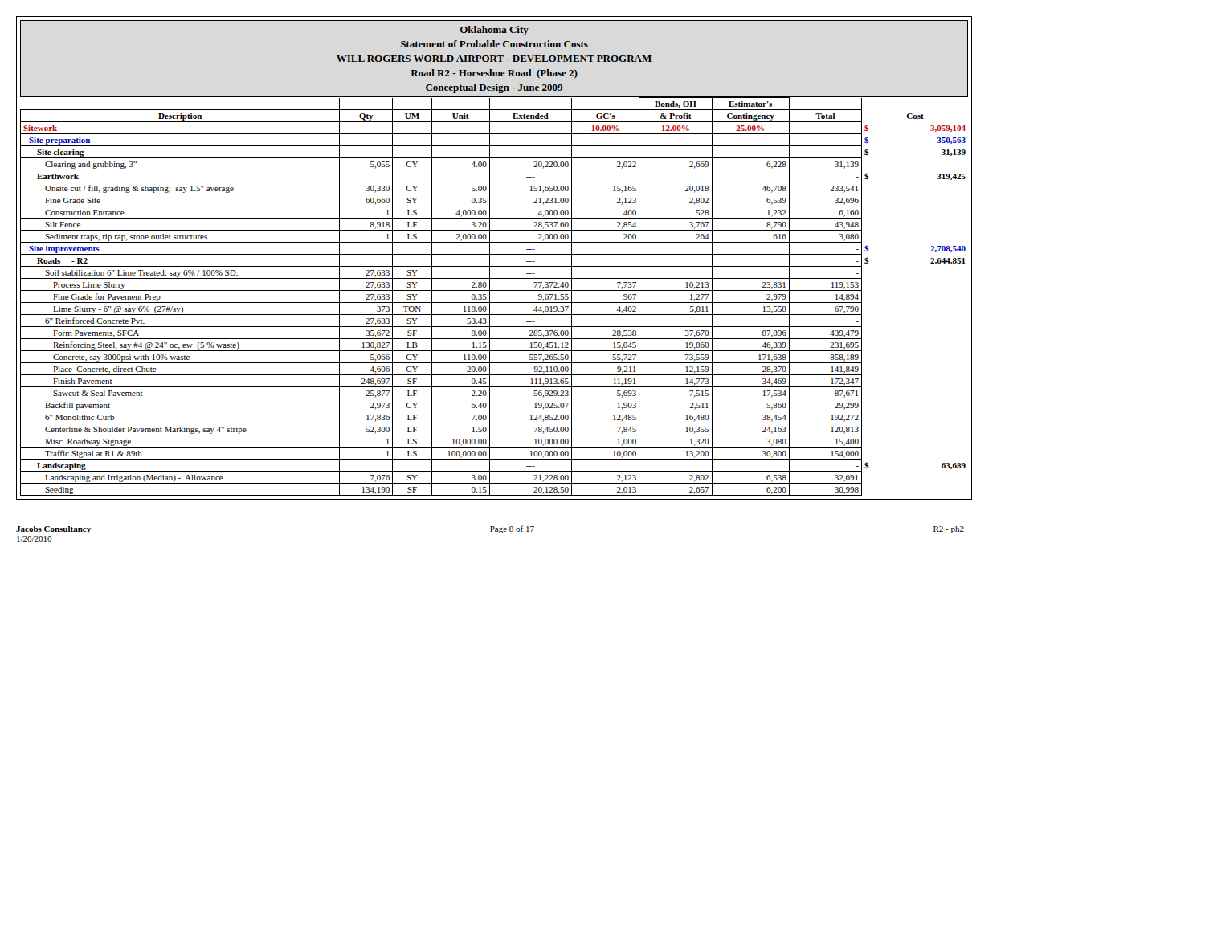Oklahoma City
Statement of Probable Construction Costs
WILL ROGERS WORLD AIRPORT - DEVELOPMENT PROGRAM
Road R2 - Horseshoe Road (Phase 2)
Conceptual Design - June 2009
| | | | | | | Bonds, OH | Estimator's | | |
| --- | --- | --- | --- | --- | --- | --- | --- | --- | --- |
| Description | Qty | UM | Unit | Extended | GC's | & Profit | Contingency | Total | Cost |
| Sitework | | | | --- | 10.00% | 12.00% | 25.00% | | $ | 3,059,104 |
| Site preparation | | | | --- | | | | - | $ | 350,563 |
| Site clearing | | | | --- | | | | | $ | 31,139 |
| Clearing and grubbing, 3" | 5,055 | CY | 4.00 | 20,220.00 | 2,022 | 2,669 | 6,228 | 31,139 | | |
| Earthwork | | | | --- | | | | - | $ | 319,425 |
| Onsite cut / fill, grading & shaping; say 1.5" average | 30,330 | CY | 5.00 | 151,650.00 | 15,165 | 20,018 | 46,708 | 233,541 | | |
| Fine Grade Site | 60,660 | SY | 0.35 | 21,231.00 | 2,123 | 2,802 | 6,539 | 32,696 | | |
| Construction Entrance | 1 | LS | 4,000.00 | 4,000.00 | 400 | 528 | 1,232 | 6,160 | | |
| Silt Fence | 8,918 | LF | 3.20 | 28,537.60 | 2,854 | 3,767 | 8,790 | 43,948 | | |
| Sediment traps, rip rap, stone outlet structures | 1 | LS | 2,000.00 | 2,000.00 | 200 | 264 | 616 | 3,080 | | |
| Site improvements | | | | --- | | | | - | $ | 2,708,540 |
| Roads - R2 | | | | --- | | | | - | $ | 2,644,851 |
| Soil stabilization 6" Lime Treated: say 6% / 100% SD: | 27,633 | SY | | --- | | | | - | | |
| Process Lime Slurry | 27,633 | SY | 2.80 | 77,372.40 | 7,737 | 10,213 | 23,831 | 119,153 | | |
| Fine Grade for Pavement Prep | 27,633 | SY | 0.35 | 9,671.55 | 967 | 1,277 | 2,979 | 14,894 | | |
| Lime Slurry - 6" @ say 6% (27#/sy) | 373 | TON | 118.00 | 44,019.37 | 4,402 | 5,811 | 13,558 | 67,790 | | |
| 6" Reinforced Concrete Pvt. | 27,633 | SY | 53.43 | --- | | | | - | | |
| Form Pavements, SFCA | 35,672 | SF | 8.00 | 285,376.00 | 28,538 | 37,670 | 87,896 | 439,479 | | |
| Reinforcing Steel, say #4 @ 24" oc, ew (5 % waste) | 130,827 | LB | 1.15 | 150,451.12 | 15,045 | 19,860 | 46,339 | 231,695 | | |
| Concrete, say 3000psi with 10% waste | 5,066 | CY | 110.00 | 557,265.50 | 55,727 | 73,559 | 171,638 | 858,189 | | |
| Place Concrete, direct Chute | 4,606 | CY | 20.00 | 92,110.00 | 9,211 | 12,159 | 28,370 | 141,849 | | |
| Finish Pavement | 248,697 | SF | 0.45 | 111,913.65 | 11,191 | 14,773 | 34,469 | 172,347 | | |
| Sawcut & Seal Pavement | 25,877 | LF | 2.20 | 56,929.23 | 5,693 | 7,515 | 17,534 | 87,671 | | |
| Backfill pavement | 2,973 | CY | 6.40 | 19,025.07 | 1,903 | 2,511 | 5,860 | 29,299 | | |
| 6" Monolithic Curb | 17,836 | LF | 7.00 | 124,852.00 | 12,485 | 16,480 | 38,454 | 192,272 | | |
| Centerline & Shoulder Pavement Markings, say 4" stripe | 52,300 | LF | 1.50 | 78,450.00 | 7,845 | 10,355 | 24,163 | 120,813 | | |
| Misc. Roadway Signage | 1 | LS | 10,000.00 | 10,000.00 | 1,000 | 1,320 | 3,080 | 15,400 | | |
| Traffic Signal at R1 & 89th | 1 | LS | 100,000.00 | 100,000.00 | 10,000 | 13,200 | 30,800 | 154,000 | | |
| Landscaping | | | | --- | | | | - | $ | 63,689 |
| Landscaping and Irrigation (Median) - Allowance | 7,076 | SY | 3.00 | 21,228.00 | 2,123 | 2,802 | 6,538 | 32,691 | | |
| Seeding | 134,190 | SF | 0.15 | 20,128.50 | 2,013 | 2,657 | 6,200 | 30,998 | | |
Jacobs Consultancy
R2 - ph2
Page 8 of 17
1/20/2010